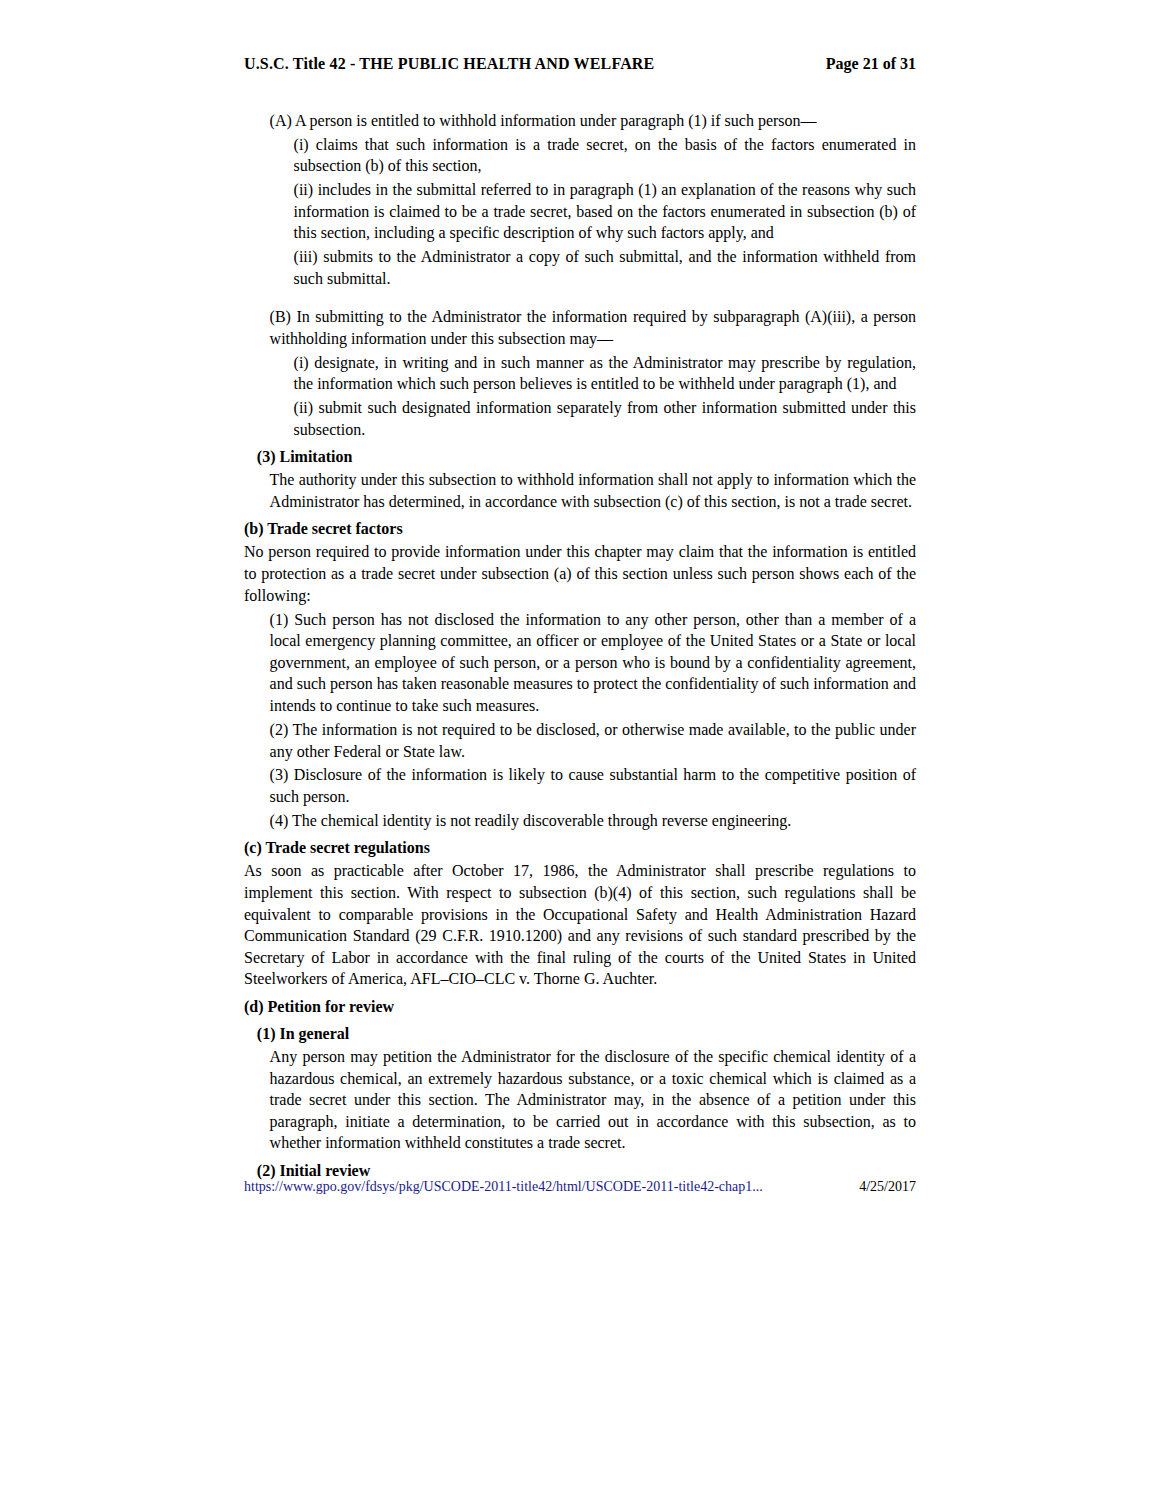U.S.C. Title 42 - THE PUBLIC HEALTH AND WELFARE Page 21 of 31
(A) A person is entitled to withhold information under paragraph (1) if such person—
(i) claims that such information is a trade secret, on the basis of the factors enumerated in subsection (b) of this section,
(ii) includes in the submittal referred to in paragraph (1) an explanation of the reasons why such information is claimed to be a trade secret, based on the factors enumerated in subsection (b) of this section, including a specific description of why such factors apply, and
(iii) submits to the Administrator a copy of such submittal, and the information withheld from such submittal.
(B) In submitting to the Administrator the information required by subparagraph (A)(iii), a person withholding information under this subsection may—
(i) designate, in writing and in such manner as the Administrator may prescribe by regulation, the information which such person believes is entitled to be withheld under paragraph (1), and
(ii) submit such designated information separately from other information submitted under this subsection.
(3) Limitation
The authority under this subsection to withhold information shall not apply to information which the Administrator has determined, in accordance with subsection (c) of this section, is not a trade secret.
(b) Trade secret factors
No person required to provide information under this chapter may claim that the information is entitled to protection as a trade secret under subsection (a) of this section unless such person shows each of the following:
(1) Such person has not disclosed the information to any other person, other than a member of a local emergency planning committee, an officer or employee of the United States or a State or local government, an employee of such person, or a person who is bound by a confidentiality agreement, and such person has taken reasonable measures to protect the confidentiality of such information and intends to continue to take such measures.
(2) The information is not required to be disclosed, or otherwise made available, to the public under any other Federal or State law.
(3) Disclosure of the information is likely to cause substantial harm to the competitive position of such person.
(4) The chemical identity is not readily discoverable through reverse engineering.
(c) Trade secret regulations
As soon as practicable after October 17, 1986, the Administrator shall prescribe regulations to implement this section. With respect to subsection (b)(4) of this section, such regulations shall be equivalent to comparable provisions in the Occupational Safety and Health Administration Hazard Communication Standard (29 C.F.R. 1910.1200) and any revisions of such standard prescribed by the Secretary of Labor in accordance with the final ruling of the courts of the United States in United Steelworkers of America, AFL–CIO–CLC v. Thorne G. Auchter.
(d) Petition for review
(1) In general
Any person may petition the Administrator for the disclosure of the specific chemical identity of a hazardous chemical, an extremely hazardous substance, or a toxic chemical which is claimed as a trade secret under this section. The Administrator may, in the absence of a petition under this paragraph, initiate a determination, to be carried out in accordance with this subsection, as to whether information withheld constitutes a trade secret.
(2) Initial review
https://www.gpo.gov/fdsys/pkg/USCODE-2011-title42/html/USCODE-2011-title42-chap1... 4/25/2017